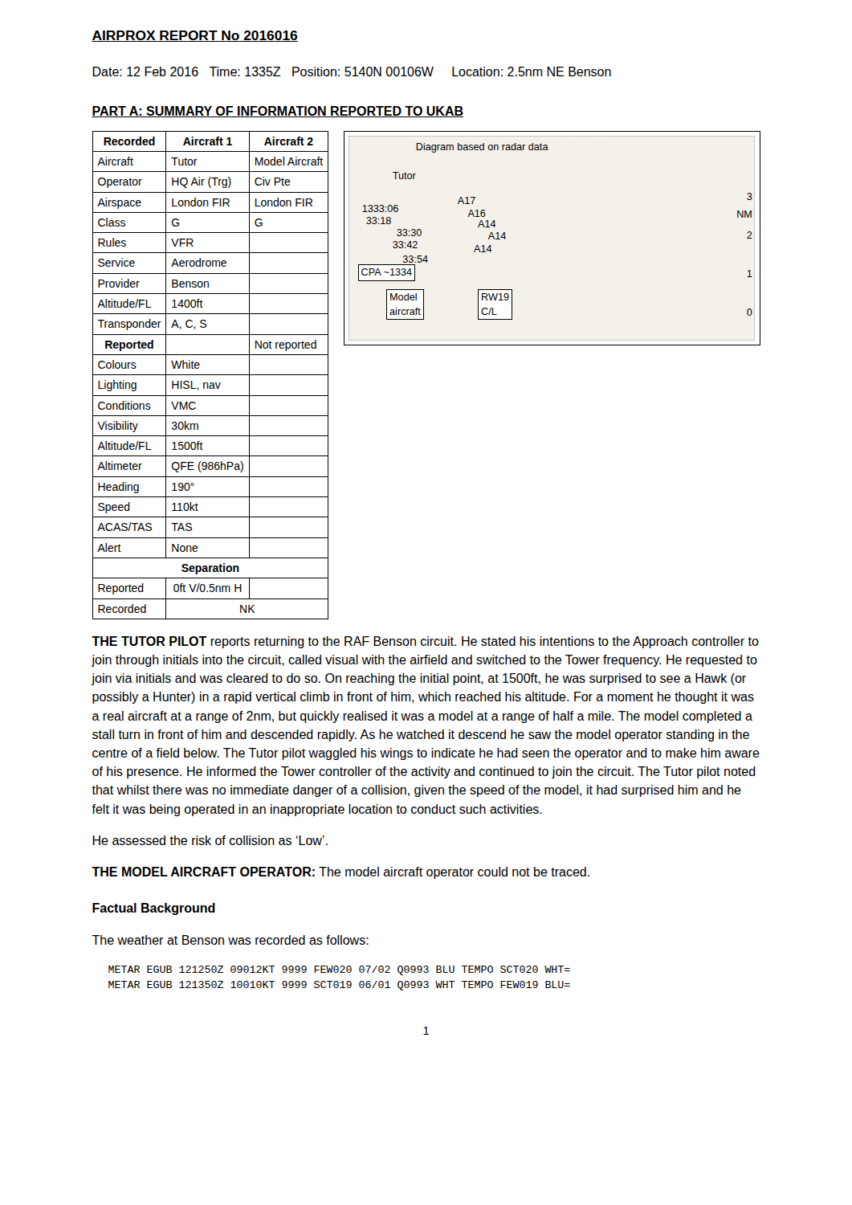AIRPROX REPORT No 2016016
Date: 12 Feb 2016 Time: 1335Z Position: 5140N 00106W Location: 2.5nm NE Benson
PART A: SUMMARY OF INFORMATION REPORTED TO UKAB
Summary of information reported to UKAB for Aircraft 1 (Tutor) and Aircraft 2 (Model Aircraft)
| Recorded | Aircraft 1 | Aircraft 2 |
| --- | --- | --- |
| Aircraft | Tutor | Model Aircraft |
| Operator | HQ Air (Trg) | Civ Pte |
| Airspace | London FIR | London FIR |
| Class | G | G |
| Rules | VFR | |
| Service | Aerodrome | |
| Provider | Benson | |
| Altitude/FL | 1400ft | |
| Transponder | A, C, S | |
| Reported | | Not reported |
| Colours | White | |
| Lighting | HISL, nav | |
| Conditions | VMC | |
| Visibility | 30km | |
| Altitude/FL | 1500ft | |
| Altimeter | QFE (986hPa) | |
| Heading | 190° | |
| Speed | 110kt | |
| ACAS/TAS | TAS | |
| Alert | None | |
| Separation |
| Reported | 0ft V/0.5nm H | |
| Recorded | NK |
Diagram based on radar data Tutor A17 1333:06 A16 33:18 A14 33:30 A14 33:42 A14 33:54 CPA ~1334 Model
aircraft RW19
C/L 3 2 1 0 NM
THE TUTOR PILOT reports returning to the RAF Benson circuit. He stated his intentions to the Approach controller to join through initials into the circuit, called visual with the airfield and switched to the Tower frequency. He requested to join via initials and was cleared to do so. On reaching the initial point, at 1500ft, he was surprised to see a Hawk (or possibly a Hunter) in a rapid vertical climb in front of him, which reached his altitude. For a moment he thought it was a real aircraft at a range of 2nm, but quickly realised it was a model at a range of half a mile. The model completed a stall turn in front of him and descended rapidly. As he watched it descend he saw the model operator standing in the centre of a field below. The Tutor pilot waggled his wings to indicate he had seen the operator and to make him aware of his presence. He informed the Tower controller of the activity and continued to join the circuit. The Tutor pilot noted that whilst there was no immediate danger of a collision, given the speed of the model, it had surprised him and he felt it was being operated in an inappropriate location to conduct such activities.
He assessed the risk of collision as ‘Low’.
THE MODEL AIRCRAFT OPERATOR: The model aircraft operator could not be traced.
Factual Background
The weather at Benson was recorded as follows:
METAR EGUB 121250Z 09012KT 9999 FEW020 07/02 Q0993 BLU TEMPO SCT020 WHT=
METAR EGUB 121350Z 10010KT 9999 SCT019 06/01 Q0993 WHT TEMPO FEW019 BLU=
1